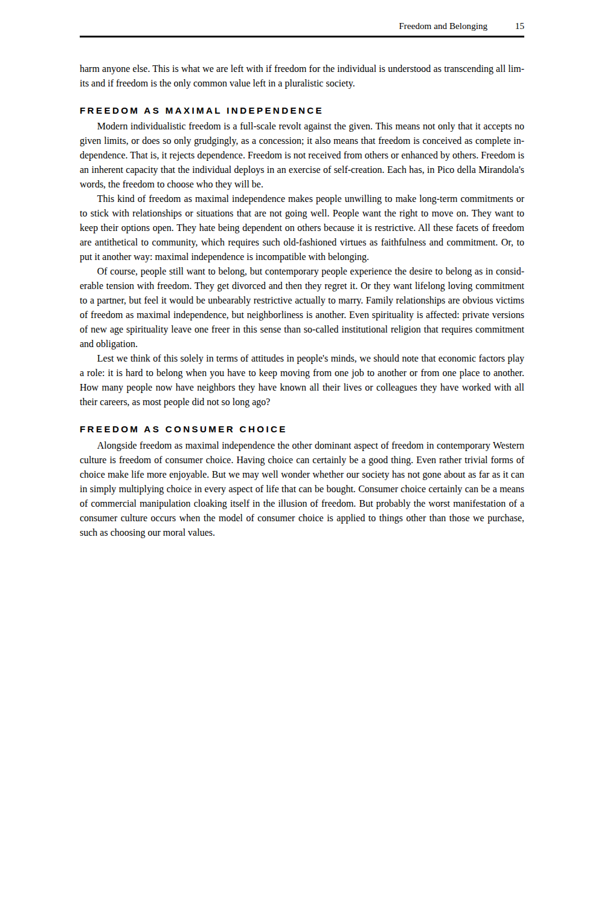Freedom and Belonging 15
harm anyone else. This is what we are left with if freedom for the individual is understood as transcending all limits and if freedom is the only common value left in a pluralistic society.
Freedom as Maximal Independence
Modern individualistic freedom is a full-scale revolt against the given. This means not only that it accepts no given limits, or does so only grudgingly, as a concession; it also means that freedom is conceived as complete independence. That is, it rejects dependence. Freedom is not received from others or enhanced by others. Freedom is an inherent capacity that the individual deploys in an exercise of self-creation. Each has, in Pico della Mirandola's words, the freedom to choose who they will be.
This kind of freedom as maximal independence makes people unwilling to make long-term commitments or to stick with relationships or situations that are not going well. People want the right to move on. They want to keep their options open. They hate being dependent on others because it is restrictive. All these facets of freedom are antithetical to community, which requires such old-fashioned virtues as faithfulness and commitment. Or, to put it another way: maximal independence is incompatible with belonging.
Of course, people still want to belong, but contemporary people experience the desire to belong as in considerable tension with freedom. They get divorced and then they regret it. Or they want lifelong loving commitment to a partner, but feel it would be unbearably restrictive actually to marry. Family relationships are obvious victims of freedom as maximal independence, but neighborliness is another. Even spirituality is affected: private versions of new age spirituality leave one freer in this sense than so-called institutional religion that requires commitment and obligation.
Lest we think of this solely in terms of attitudes in people's minds, we should note that economic factors play a role: it is hard to belong when you have to keep moving from one job to another or from one place to another. How many people now have neighbors they have known all their lives or colleagues they have worked with all their careers, as most people did not so long ago?
Freedom as Consumer Choice
Alongside freedom as maximal independence the other dominant aspect of freedom in contemporary Western culture is freedom of consumer choice. Having choice can certainly be a good thing. Even rather trivial forms of choice make life more enjoyable. But we may well wonder whether our society has not gone about as far as it can in simply multiplying choice in every aspect of life that can be bought. Consumer choice certainly can be a means of commercial manipulation cloaking itself in the illusion of freedom. But probably the worst manifestation of a consumer culture occurs when the model of consumer choice is applied to things other than those we purchase, such as choosing our moral values.